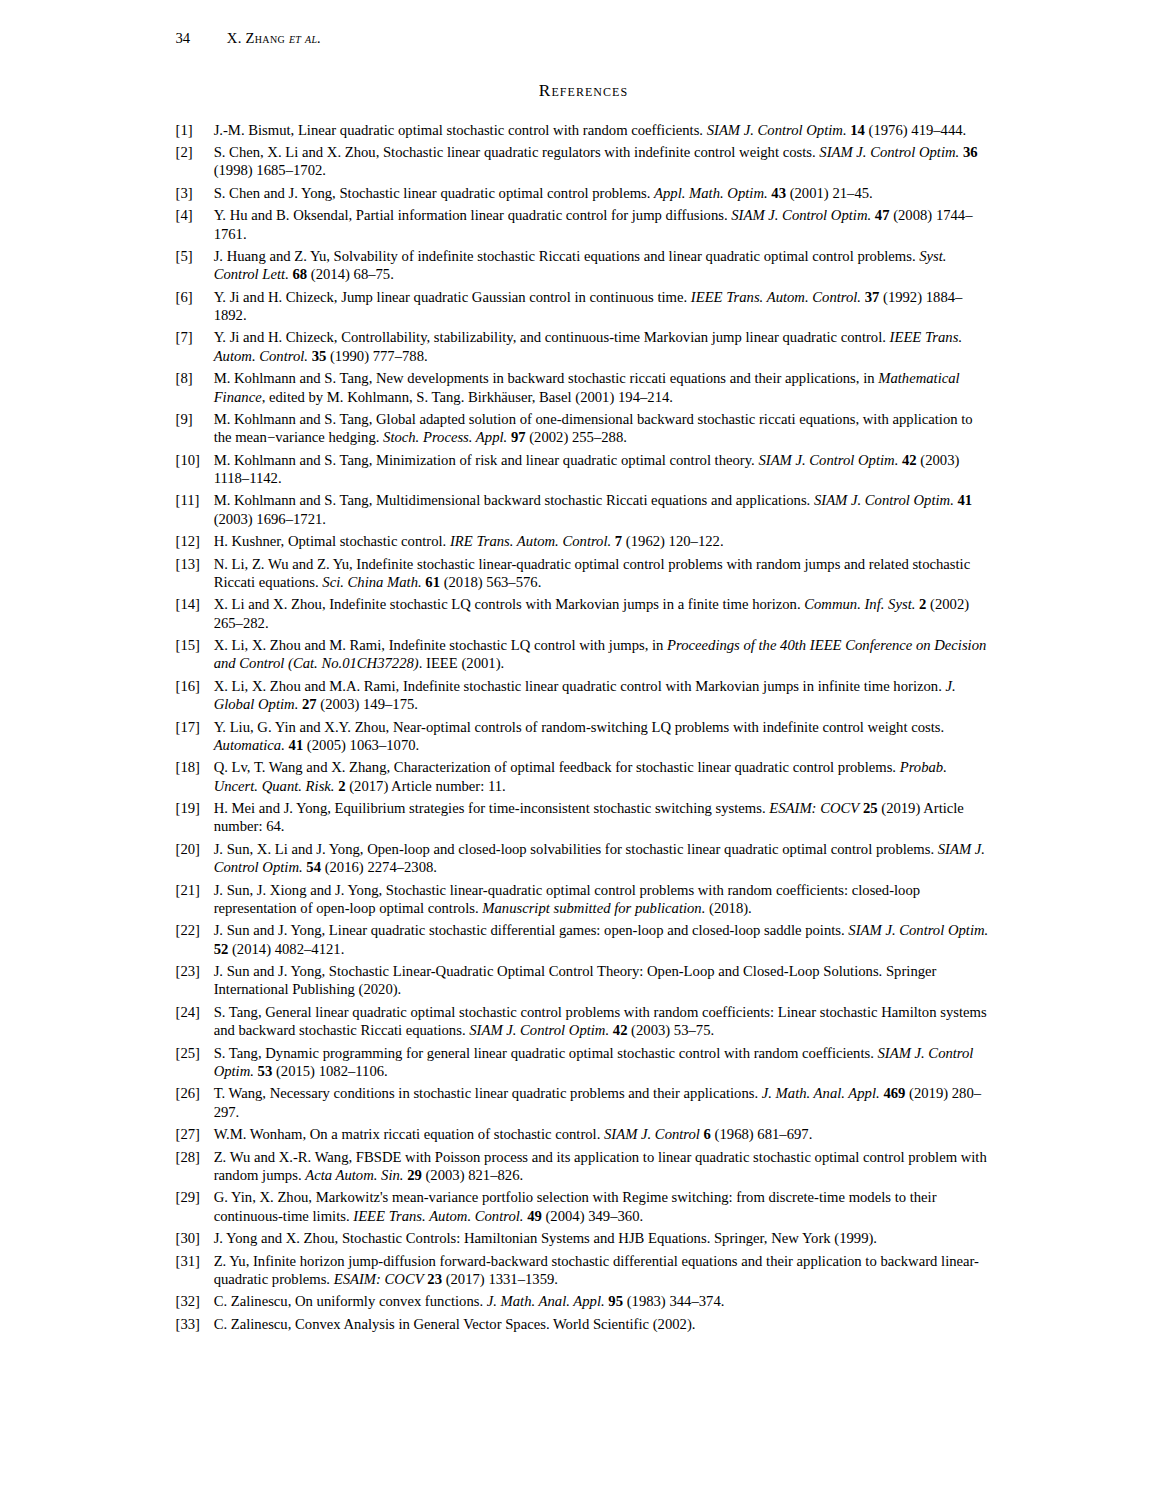34 X. Zhang et al.
References
[1] J.-M. Bismut, Linear quadratic optimal stochastic control with random coefficients. SIAM J. Control Optim. 14 (1976) 419–444.
[2] S. Chen, X. Li and X. Zhou, Stochastic linear quadratic regulators with indefinite control weight costs. SIAM J. Control Optim. 36 (1998) 1685–1702.
[3] S. Chen and J. Yong, Stochastic linear quadratic optimal control problems. Appl. Math. Optim. 43 (2001) 21–45.
[4] Y. Hu and B. Oksendal, Partial information linear quadratic control for jump diffusions. SIAM J. Control Optim. 47 (2008) 1744–1761.
[5] J. Huang and Z. Yu, Solvability of indefinite stochastic Riccati equations and linear quadratic optimal control problems. Syst. Control Lett. 68 (2014) 68–75.
[6] Y. Ji and H. Chizeck, Jump linear quadratic Gaussian control in continuous time. IEEE Trans. Autom. Control. 37 (1992) 1884–1892.
[7] Y. Ji and H. Chizeck, Controllability, stabilizability, and continuous-time Markovian jump linear quadratic control. IEEE Trans. Autom. Control. 35 (1990) 777–788.
[8] M. Kohlmann and S. Tang, New developments in backward stochastic riccati equations and their applications, in Mathematical Finance, edited by M. Kohlmann, S. Tang. Birkhäuser, Basel (2001) 194–214.
[9] M. Kohlmann and S. Tang, Global adapted solution of one-dimensional backward stochastic riccati equations, with application to the mean−variance hedging. Stoch. Process. Appl. 97 (2002) 255–288.
[10] M. Kohlmann and S. Tang, Minimization of risk and linear quadratic optimal control theory. SIAM J. Control Optim. 42 (2003) 1118–1142.
[11] M. Kohlmann and S. Tang, Multidimensional backward stochastic Riccati equations and applications. SIAM J. Control Optim. 41 (2003) 1696–1721.
[12] H. Kushner, Optimal stochastic control. IRE Trans. Autom. Control. 7 (1962) 120–122.
[13] N. Li, Z. Wu and Z. Yu, Indefinite stochastic linear-quadratic optimal control problems with random jumps and related stochastic Riccati equations. Sci. China Math. 61 (2018) 563–576.
[14] X. Li and X. Zhou, Indefinite stochastic LQ controls with Markovian jumps in a finite time horizon. Commun. Inf. Syst. 2 (2002) 265–282.
[15] X. Li, X. Zhou and M. Rami, Indefinite stochastic LQ control with jumps, in Proceedings of the 40th IEEE Conference on Decision and Control (Cat. No.01CH37228). IEEE (2001).
[16] X. Li, X. Zhou and M.A. Rami, Indefinite stochastic linear quadratic control with Markovian jumps in infinite time horizon. J. Global Optim. 27 (2003) 149–175.
[17] Y. Liu, G. Yin and X.Y. Zhou, Near-optimal controls of random-switching LQ problems with indefinite control weight costs. Automatica. 41 (2005) 1063–1070.
[18] Q. Lv, T. Wang and X. Zhang, Characterization of optimal feedback for stochastic linear quadratic control problems. Probab. Uncert. Quant. Risk. 2 (2017) Article number: 11.
[19] H. Mei and J. Yong, Equilibrium strategies for time-inconsistent stochastic switching systems. ESAIM: COCV 25 (2019) Article number: 64.
[20] J. Sun, X. Li and J. Yong, Open-loop and closed-loop solvabilities for stochastic linear quadratic optimal control problems. SIAM J. Control Optim. 54 (2016) 2274–2308.
[21] J. Sun, J. Xiong and J. Yong, Stochastic linear-quadratic optimal control problems with random coefficients: closed-loop representation of open-loop optimal controls. Manuscript submitted for publication. (2018).
[22] J. Sun and J. Yong, Linear quadratic stochastic differential games: open-loop and closed-loop saddle points. SIAM J. Control Optim. 52 (2014) 4082–4121.
[23] J. Sun and J. Yong, Stochastic Linear-Quadratic Optimal Control Theory: Open-Loop and Closed-Loop Solutions. Springer International Publishing (2020).
[24] S. Tang, General linear quadratic optimal stochastic control problems with random coefficients: Linear stochastic Hamilton systems and backward stochastic Riccati equations. SIAM J. Control Optim. 42 (2003) 53–75.
[25] S. Tang, Dynamic programming for general linear quadratic optimal stochastic control with random coefficients. SIAM J. Control Optim. 53 (2015) 1082–1106.
[26] T. Wang, Necessary conditions in stochastic linear quadratic problems and their applications. J. Math. Anal. Appl. 469 (2019) 280–297.
[27] W.M. Wonham, On a matrix riccati equation of stochastic control. SIAM J. Control 6 (1968) 681–697.
[28] Z. Wu and X.-R. Wang, FBSDE with Poisson process and its application to linear quadratic stochastic optimal control problem with random jumps. Acta Autom. Sin. 29 (2003) 821–826.
[29] G. Yin, X. Zhou, Markowitz's mean-variance portfolio selection with Regime switching: from discrete-time models to their continuous-time limits. IEEE Trans. Autom. Control. 49 (2004) 349–360.
[30] J. Yong and X. Zhou, Stochastic Controls: Hamiltonian Systems and HJB Equations. Springer, New York (1999).
[31] Z. Yu, Infinite horizon jump-diffusion forward-backward stochastic differential equations and their application to backward linear-quadratic problems. ESAIM: COCV 23 (2017) 1331–1359.
[32] C. Zalinescu, On uniformly convex functions. J. Math. Anal. Appl. 95 (1983) 344–374.
[33] C. Zalinescu, Convex Analysis in General Vector Spaces. World Scientific (2002).